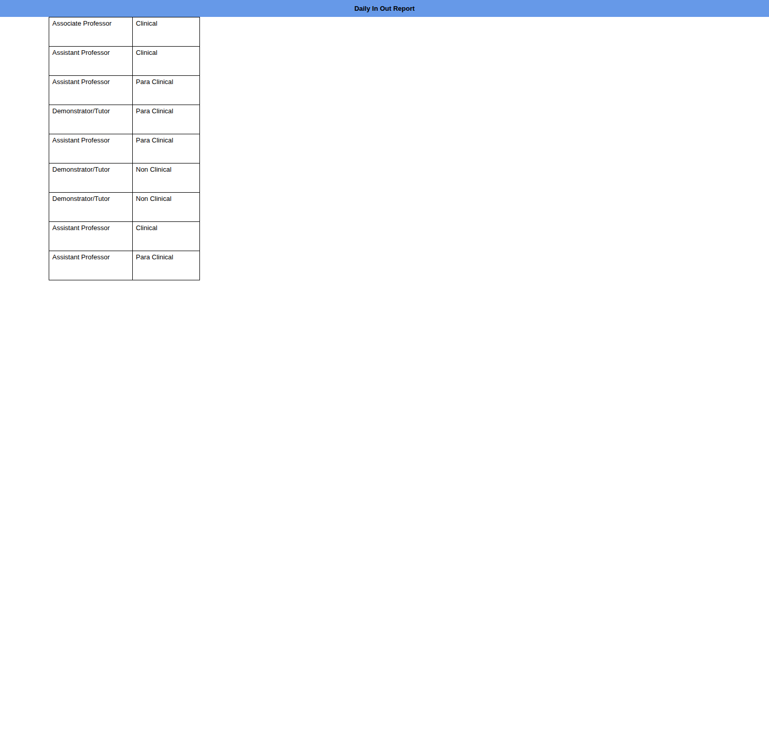Daily In Out Report
| Associate Professor | Clinical |
| Assistant Professor | Clinical |
| Assistant Professor | Para Clinical |
| Demonstrator/Tutor | Para Clinical |
| Assistant Professor | Para Clinical |
| Demonstrator/Tutor | Non Clinical |
| Demonstrator/Tutor | Non Clinical |
| Assistant Professor | Clinical |
| Assistant Professor | Para Clinical |